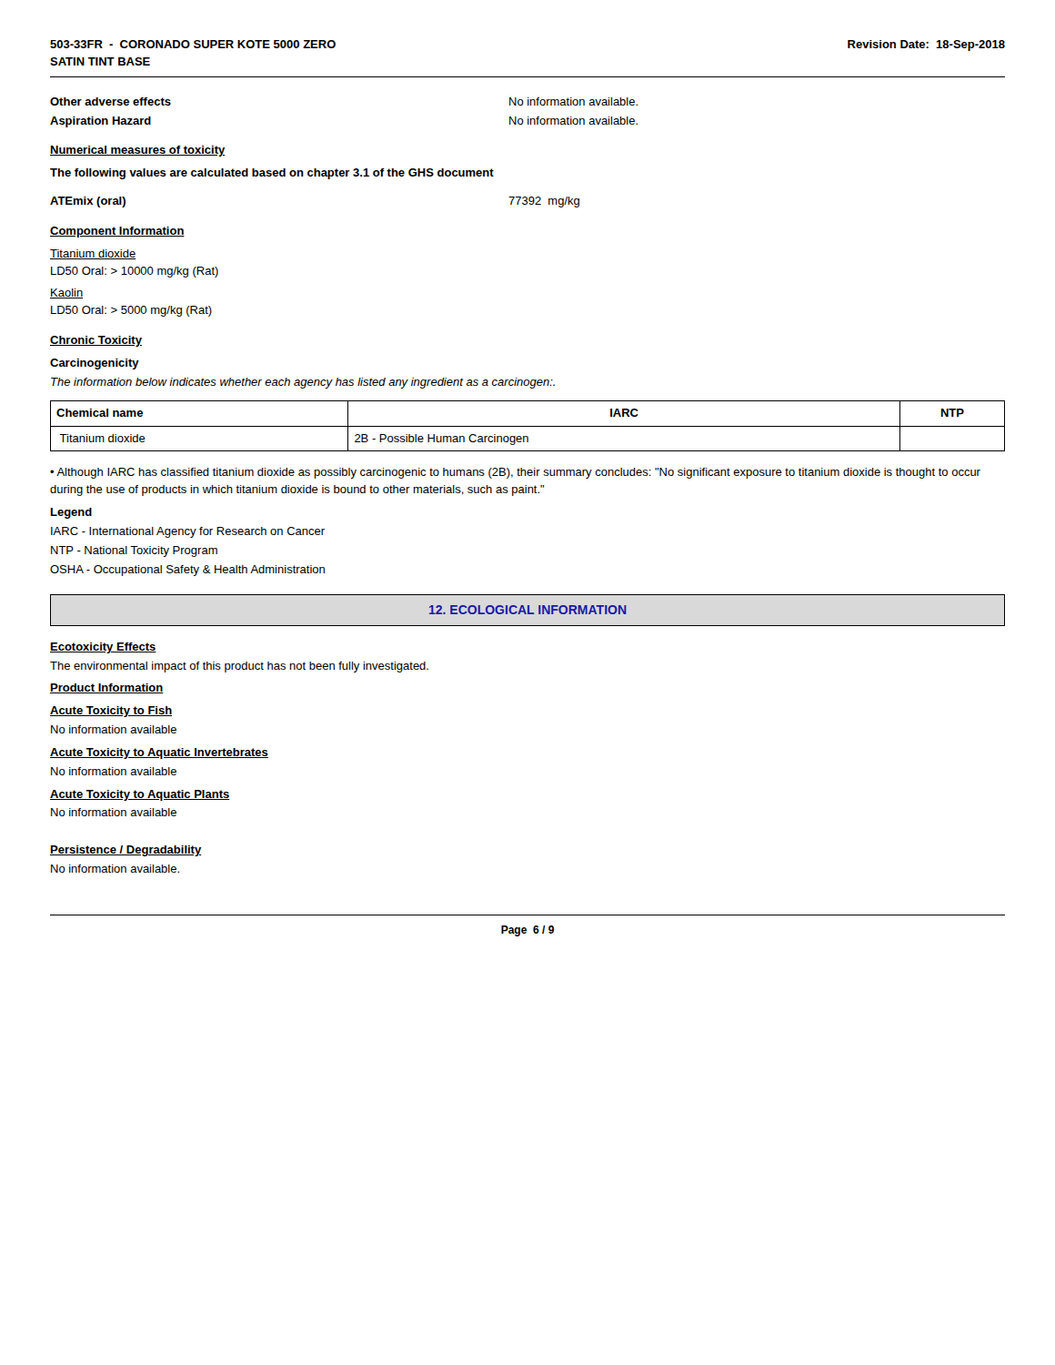503-33FR - CORONADO SUPER KOTE 5000 ZERO
SATIN TINT BASE
Revision Date: 18-Sep-2018
Other adverse effects
No information available.
Aspiration Hazard
No information available.
Numerical measures of toxicity
The following values are calculated based on chapter 3.1 of the GHS document
ATEmix (oral)
77392 mg/kg
Component Information
Titanium dioxide
LD50 Oral: > 10000 mg/kg (Rat)
Kaolin
LD50 Oral: > 5000 mg/kg (Rat)
Chronic Toxicity
Carcinogenicity
The information below indicates whether each agency has listed any ingredient as a carcinogen:.
| Chemical name | IARC | NTP |
| --- | --- | --- |
| Titanium dioxide | 2B - Possible Human Carcinogen | |
• Although IARC has classified titanium dioxide as possibly carcinogenic to humans (2B), their summary concludes: "No significant exposure to titanium dioxide is thought to occur during the use of products in which titanium dioxide is bound to other materials, such as paint."
Legend
IARC - International Agency for Research on Cancer
NTP - National Toxicity Program
OSHA - Occupational Safety & Health Administration
12. ECOLOGICAL INFORMATION
Ecotoxicity Effects
The environmental impact of this product has not been fully investigated.
Product Information
Acute Toxicity to Fish
No information available
Acute Toxicity to Aquatic Invertebrates
No information available
Acute Toxicity to Aquatic Plants
No information available
Persistence / Degradability
No information available.
Page 6 / 9